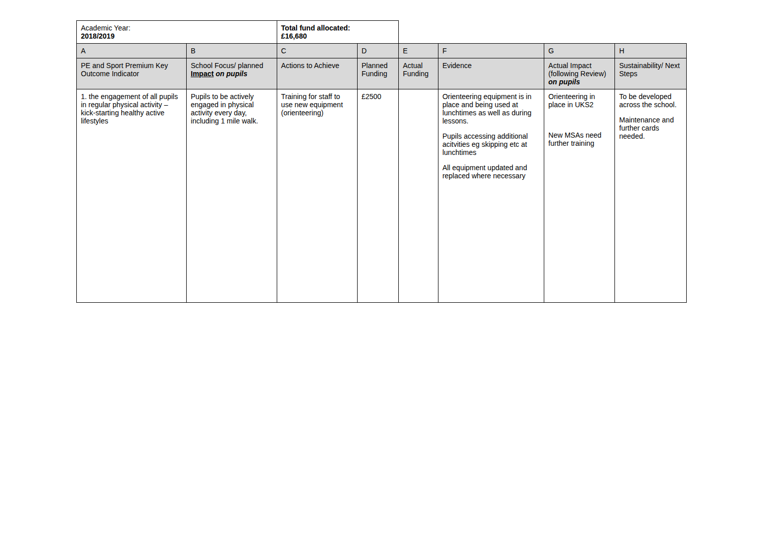| Academic Year: 2018/2019 | Total fund allocated: £16,680 | | | | |
| A | B | C | D | E | F | G | H |
| PE and Sport Premium Key Outcome Indicator | School Focus/ planned Impact on pupils | Actions to Achieve | Planned Funding | Actual Funding | Evidence | Actual Impact (following Review) on pupils | Sustainability/ Next Steps |
| 1. the engagement of all pupils in regular physical activity – kick-starting healthy active lifestyles | Pupils to be actively engaged in physical activity every day, including 1 mile walk. | Training for staff to use new equipment (orienteering) | £2500 | | Orienteering equipment is in place and being used at lunchtimes as well as during lessons. Pupils accessing additional acitvities eg skipping etc at lunchtimes All equipment updated and replaced where necessary | Orienteering in place in UKS2 New MSAs need further training | To be developed across the school. Maintenance and further cards needed. |